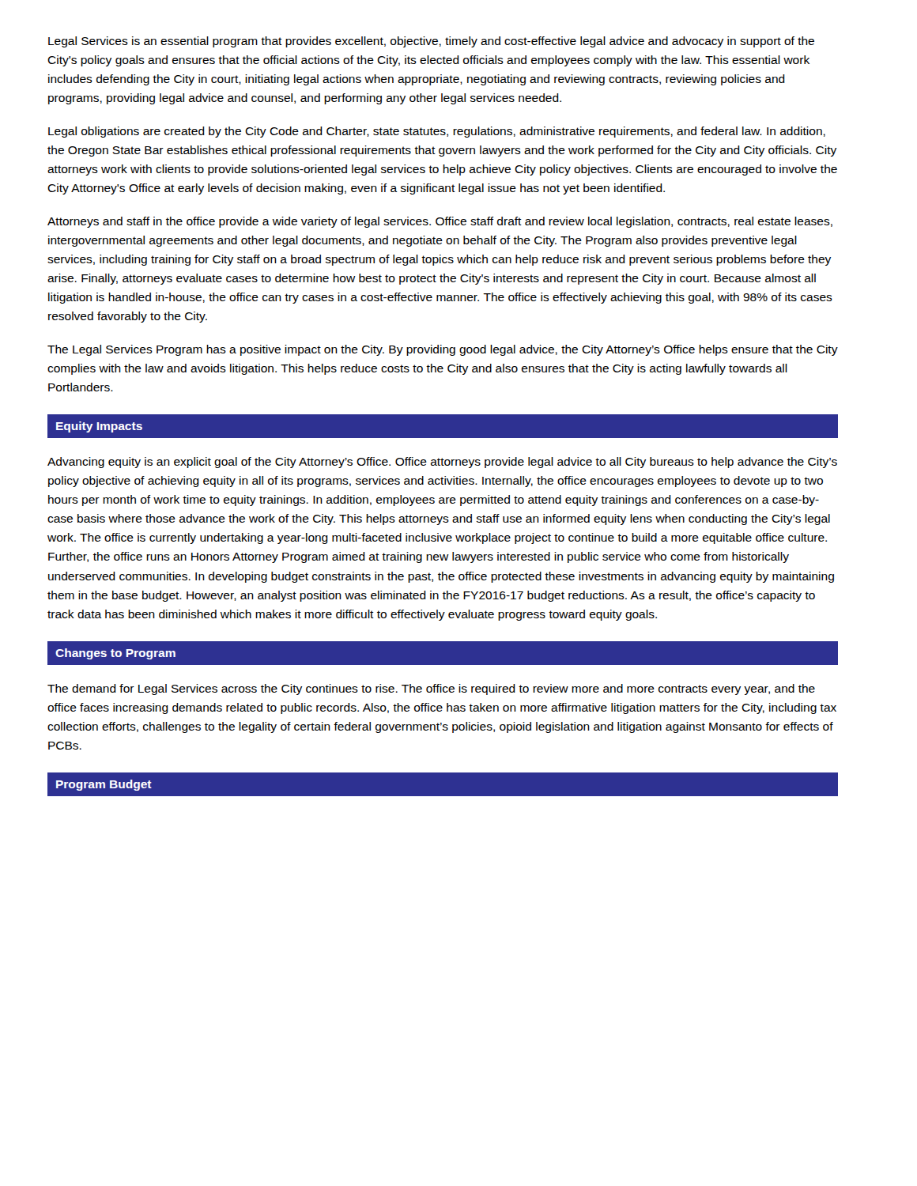Legal Services is an essential program that provides excellent, objective, timely and cost-effective legal advice and advocacy in support of the City's policy goals and ensures that the official actions of the City, its elected officials and employees comply with the law. This essential work includes defending the City in court, initiating legal actions when appropriate, negotiating and reviewing contracts, reviewing policies and programs, providing legal advice and counsel, and performing any other legal services needed.
Legal obligations are created by the City Code and Charter, state statutes, regulations, administrative requirements, and federal law. In addition, the Oregon State Bar establishes ethical professional requirements that govern lawyers and the work performed for the City and City officials. City attorneys work with clients to provide solutions-oriented legal services to help achieve City policy objectives. Clients are encouraged to involve the City Attorney's Office at early levels of decision making, even if a significant legal issue has not yet been identified.
Attorneys and staff in the office provide a wide variety of legal services. Office staff draft and review local legislation, contracts, real estate leases, intergovernmental agreements and other legal documents, and negotiate on behalf of the City. The Program also provides preventive legal services, including training for City staff on a broad spectrum of legal topics which can help reduce risk and prevent serious problems before they arise. Finally, attorneys evaluate cases to determine how best to protect the City's interests and represent the City in court. Because almost all litigation is handled in-house, the office can try cases in a cost-effective manner. The office is effectively achieving this goal, with 98% of its cases resolved favorably to the City.
The Legal Services Program has a positive impact on the City. By providing good legal advice, the City Attorney’s Office helps ensure that the City complies with the law and avoids litigation. This helps reduce costs to the City and also ensures that the City is acting lawfully towards all Portlanders.
Equity Impacts
Advancing equity is an explicit goal of the City Attorney’s Office. Office attorneys provide legal advice to all City bureaus to help advance the City’s policy objective of achieving equity in all of its programs, services and activities. Internally, the office encourages employees to devote up to two hours per month of work time to equity trainings. In addition, employees are permitted to attend equity trainings and conferences on a case-by-case basis where those advance the work of the City. This helps attorneys and staff use an informed equity lens when conducting the City’s legal work. The office is currently undertaking a year-long multi-faceted inclusive workplace project to continue to build a more equitable office culture. Further, the office runs an Honors Attorney Program aimed at training new lawyers interested in public service who come from historically underserved communities. In developing budget constraints in the past, the office protected these investments in advancing equity by maintaining them in the base budget. However, an analyst position was eliminated in the FY2016-17 budget reductions. As a result, the office’s capacity to track data has been diminished which makes it more difficult to effectively evaluate progress toward equity goals.
Changes to Program
The demand for Legal Services across the City continues to rise. The office is required to review more and more contracts every year, and the office faces increasing demands related to public records. Also, the office has taken on more affirmative litigation matters for the City, including tax collection efforts, challenges to the legality of certain federal government’s policies, opioid legislation and litigation against Monsanto for effects of PCBs.
Program Budget